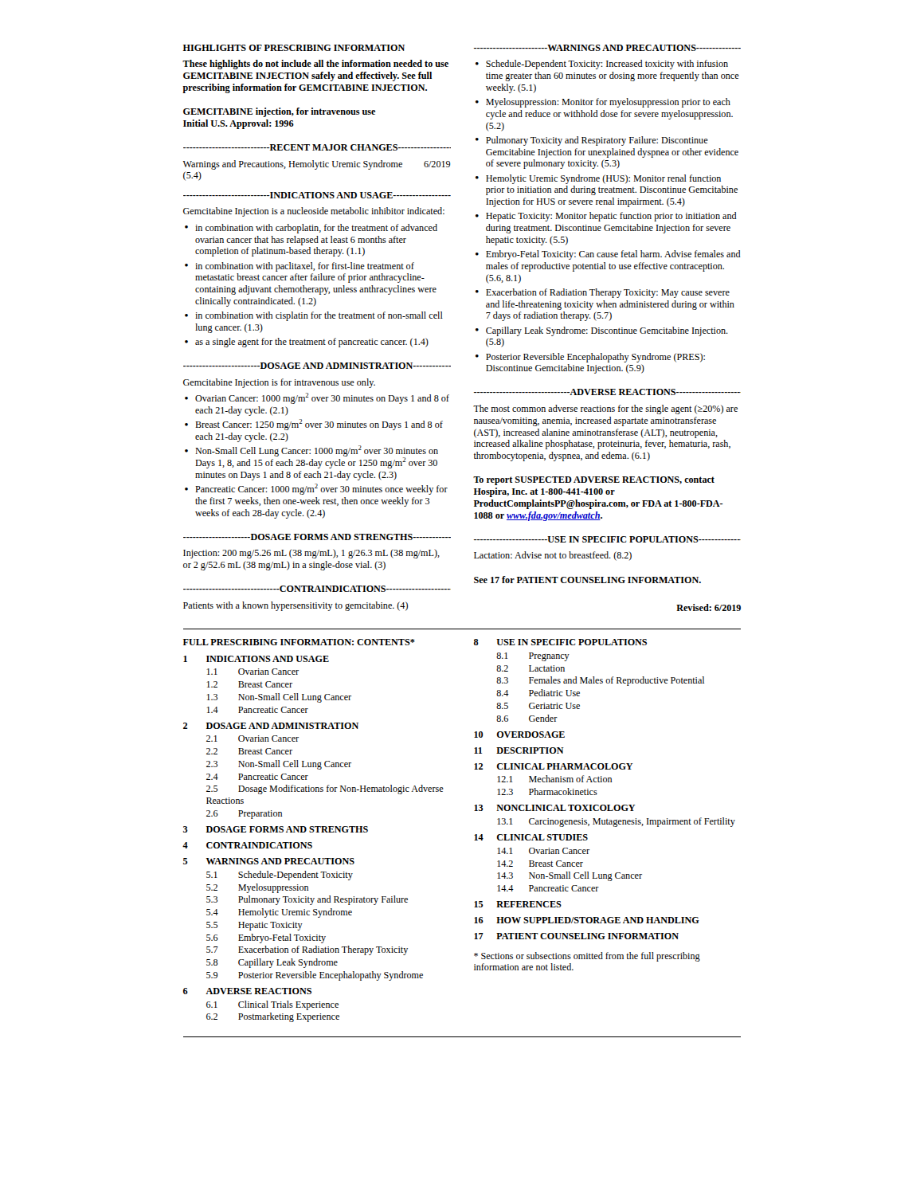HIGHLIGHTS OF PRESCRIBING INFORMATION
These highlights do not include all the information needed to use GEMCITABINE INJECTION safely and effectively. See full prescribing information for GEMCITABINE INJECTION.
GEMCITABINE injection, for intravenous use
Initial U.S. Approval: 1996
---------------------------RECENT MAJOR CHANGES---------------------------
Warnings and Precautions, Hemolytic Uremic Syndrome (5.4) 6/2019
---------------------------INDICATIONS AND USAGE---------------------------
Gemcitabine Injection is a nucleoside metabolic inhibitor indicated:
in combination with carboplatin, for the treatment of advanced ovarian cancer that has relapsed at least 6 months after completion of platinum-based therapy. (1.1)
in combination with paclitaxel, for first-line treatment of metastatic breast cancer after failure of prior anthracycline-containing adjuvant chemotherapy, unless anthracyclines were clinically contraindicated. (1.2)
in combination with cisplatin for the treatment of non-small cell lung cancer. (1.3)
as a single agent for the treatment of pancreatic cancer. (1.4)
------------------------DOSAGE AND ADMINISTRATION----------------------
Gemcitabine Injection is for intravenous use only.
Ovarian Cancer: 1000 mg/m2 over 30 minutes on Days 1 and 8 of each 21-day cycle. (2.1)
Breast Cancer: 1250 mg/m2 over 30 minutes on Days 1 and 8 of each 21-day cycle. (2.2)
Non-Small Cell Lung Cancer: 1000 mg/m2 over 30 minutes on Days 1, 8, and 15 of each 28-day cycle or 1250 mg/m2 over 30 minutes on Days 1 and 8 of each 21-day cycle. (2.3)
Pancreatic Cancer: 1000 mg/m2 over 30 minutes once weekly for the first 7 weeks, then one-week rest, then once weekly for 3 weeks of each 28-day cycle. (2.4)
---------------------DOSAGE FORMS AND STRENGTHS--------------------
Injection: 200 mg/5.26 mL (38 mg/mL), 1 g/26.3 mL (38 mg/mL),
or 2 g/52.6 mL (38 mg/mL) in a single-dose vial. (3)
------------------------------CONTRAINDICATIONS------------------------------
Patients with a known hypersensitivity to gemcitabine. (4)
-----------------------WARNINGS AND PRECAUTIONS-----------------------
Schedule-Dependent Toxicity: Increased toxicity with infusion time greater than 60 minutes or dosing more frequently than once weekly. (5.1)
Myelosuppression: Monitor for myelosuppression prior to each cycle and reduce or withhold dose for severe myelosuppression. (5.2)
Pulmonary Toxicity and Respiratory Failure: Discontinue Gemcitabine Injection for unexplained dyspnea or other evidence of severe pulmonary toxicity. (5.3)
Hemolytic Uremic Syndrome (HUS): Monitor renal function prior to initiation and during treatment. Discontinue Gemcitabine Injection for HUS or severe renal impairment. (5.4)
Hepatic Toxicity: Monitor hepatic function prior to initiation and during treatment. Discontinue Gemcitabine Injection for severe hepatic toxicity. (5.5)
Embryo-Fetal Toxicity: Can cause fetal harm. Advise females and males of reproductive potential to use effective contraception. (5.6, 8.1)
Exacerbation of Radiation Therapy Toxicity: May cause severe and life-threatening toxicity when administered during or within 7 days of radiation therapy. (5.7)
Capillary Leak Syndrome: Discontinue Gemcitabine Injection. (5.8)
Posterior Reversible Encephalopathy Syndrome (PRES): Discontinue Gemcitabine Injection. (5.9)
------------------------------ADVERSE REACTIONS------------------------------
The most common adverse reactions for the single agent (≥20%) are nausea/vomiting, anemia, increased aspartate aminotransferase (AST), increased alanine aminotransferase (ALT), neutropenia, increased alkaline phosphatase, proteinuria, fever, hematuria, rash, thrombocytopenia, dyspnea, and edema. (6.1)
To report SUSPECTED ADVERSE REACTIONS, contact Hospira, Inc. at 1-800-441-4100 or ProductComplaintsPP@hospira.com, or FDA at 1-800-FDA-1088 or www.fda.gov/medwatch.
-----------------------USE IN SPECIFIC POPULATIONS-----------------------
Lactation: Advise not to breastfeed. (8.2)
See 17 for PATIENT COUNSELING INFORMATION.
Revised: 6/2019
FULL PRESCRIBING INFORMATION: CONTENTS*
1 INDICATIONS AND USAGE
1.1 Ovarian Cancer
1.2 Breast Cancer
1.3 Non-Small Cell Lung Cancer
1.4 Pancreatic Cancer
2 DOSAGE AND ADMINISTRATION
2.1 Ovarian Cancer
2.2 Breast Cancer
2.3 Non-Small Cell Lung Cancer
2.4 Pancreatic Cancer
2.5 Dosage Modifications for Non-Hematologic Adverse Reactions
2.6 Preparation
3 DOSAGE FORMS AND STRENGTHS
4 CONTRAINDICATIONS
5 WARNINGS AND PRECAUTIONS
5.1 Schedule-Dependent Toxicity
5.2 Myelosuppression
5.3 Pulmonary Toxicity and Respiratory Failure
5.4 Hemolytic Uremic Syndrome
5.5 Hepatic Toxicity
5.6 Embryo-Fetal Toxicity
5.7 Exacerbation of Radiation Therapy Toxicity
5.8 Capillary Leak Syndrome
5.9 Posterior Reversible Encephalopathy Syndrome
6 ADVERSE REACTIONS
6.1 Clinical Trials Experience
6.2 Postmarketing Experience
8 USE IN SPECIFIC POPULATIONS
8.1 Pregnancy
8.2 Lactation
8.3 Females and Males of Reproductive Potential
8.4 Pediatric Use
8.5 Geriatric Use
8.6 Gender
10 OVERDOSAGE
11 DESCRIPTION
12 CLINICAL PHARMACOLOGY
12.1 Mechanism of Action
12.3 Pharmacokinetics
13 NONCLINICAL TOXICOLOGY
13.1 Carcinogenesis, Mutagenesis, Impairment of Fertility
14 CLINICAL STUDIES
14.1 Ovarian Cancer
14.2 Breast Cancer
14.3 Non-Small Cell Lung Cancer
14.4 Pancreatic Cancer
15 REFERENCES
16 HOW SUPPLIED/STORAGE AND HANDLING
17 PATIENT COUNSELING INFORMATION
* Sections or subsections omitted from the full prescribing information are not listed.